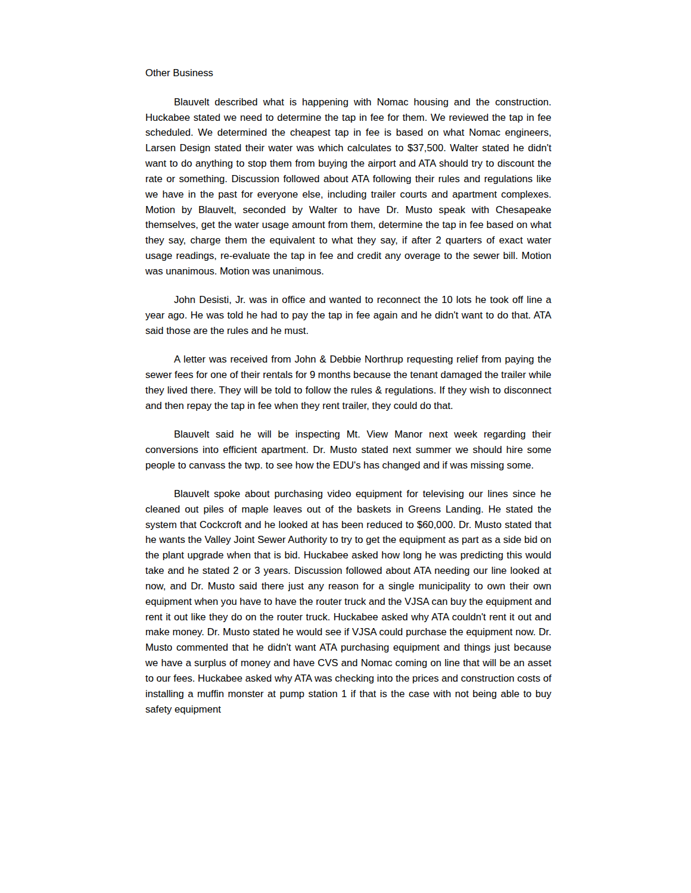Other Business
Blauvelt described what is happening with Nomac housing and the construction. Huckabee stated we need to determine the tap in fee for them. We reviewed the tap in fee scheduled. We determined the cheapest tap in fee is based on what Nomac engineers, Larsen Design stated their water was which calculates to $37,500. Walter stated he didn't want to do anything to stop them from buying the airport and ATA should try to discount the rate or something. Discussion followed about ATA following their rules and regulations like we have in the past for everyone else, including trailer courts and apartment complexes. Motion by Blauvelt, seconded by Walter to have Dr. Musto speak with Chesapeake themselves, get the water usage amount from them, determine the tap in fee based on what they say, charge them the equivalent to what they say, if after 2 quarters of exact water usage readings, re-evaluate the tap in fee and credit any overage to the sewer bill. Motion was unanimous. Motion was unanimous.
John Desisti, Jr. was in office and wanted to reconnect the 10 lots he took off line a year ago. He was told he had to pay the tap in fee again and he didn't want to do that. ATA said those are the rules and he must.
A letter was received from John & Debbie Northrup requesting relief from paying the sewer fees for one of their rentals for 9 months because the tenant damaged the trailer while they lived there. They will be told to follow the rules & regulations. If they wish to disconnect and then repay the tap in fee when they rent trailer, they could do that.
Blauvelt said he will be inspecting Mt. View Manor next week regarding their conversions into efficient apartment. Dr. Musto stated next summer we should hire some people to canvass the twp. to see how the EDU's has changed and if was missing some.
Blauvelt spoke about purchasing video equipment for televising our lines since he cleaned out piles of maple leaves out of the baskets in Greens Landing. He stated the system that Cockcroft and he looked at has been reduced to $60,000. Dr. Musto stated that he wants the Valley Joint Sewer Authority to try to get the equipment as part as a side bid on the plant upgrade when that is bid. Huckabee asked how long he was predicting this would take and he stated 2 or 3 years. Discussion followed about ATA needing our line looked at now, and Dr. Musto said there just any reason for a single municipality to own their own equipment when you have to have the router truck and the VJSA can buy the equipment and rent it out like they do on the router truck. Huckabee asked why ATA couldn't rent it out and make money. Dr. Musto stated he would see if VJSA could purchase the equipment now. Dr. Musto commented that he didn't want ATA purchasing equipment and things just because we have a surplus of money and have CVS and Nomac coming on line that will be an asset to our fees. Huckabee asked why ATA was checking into the prices and construction costs of installing a muffin monster at pump station 1 if that is the case with not being able to buy safety equipment